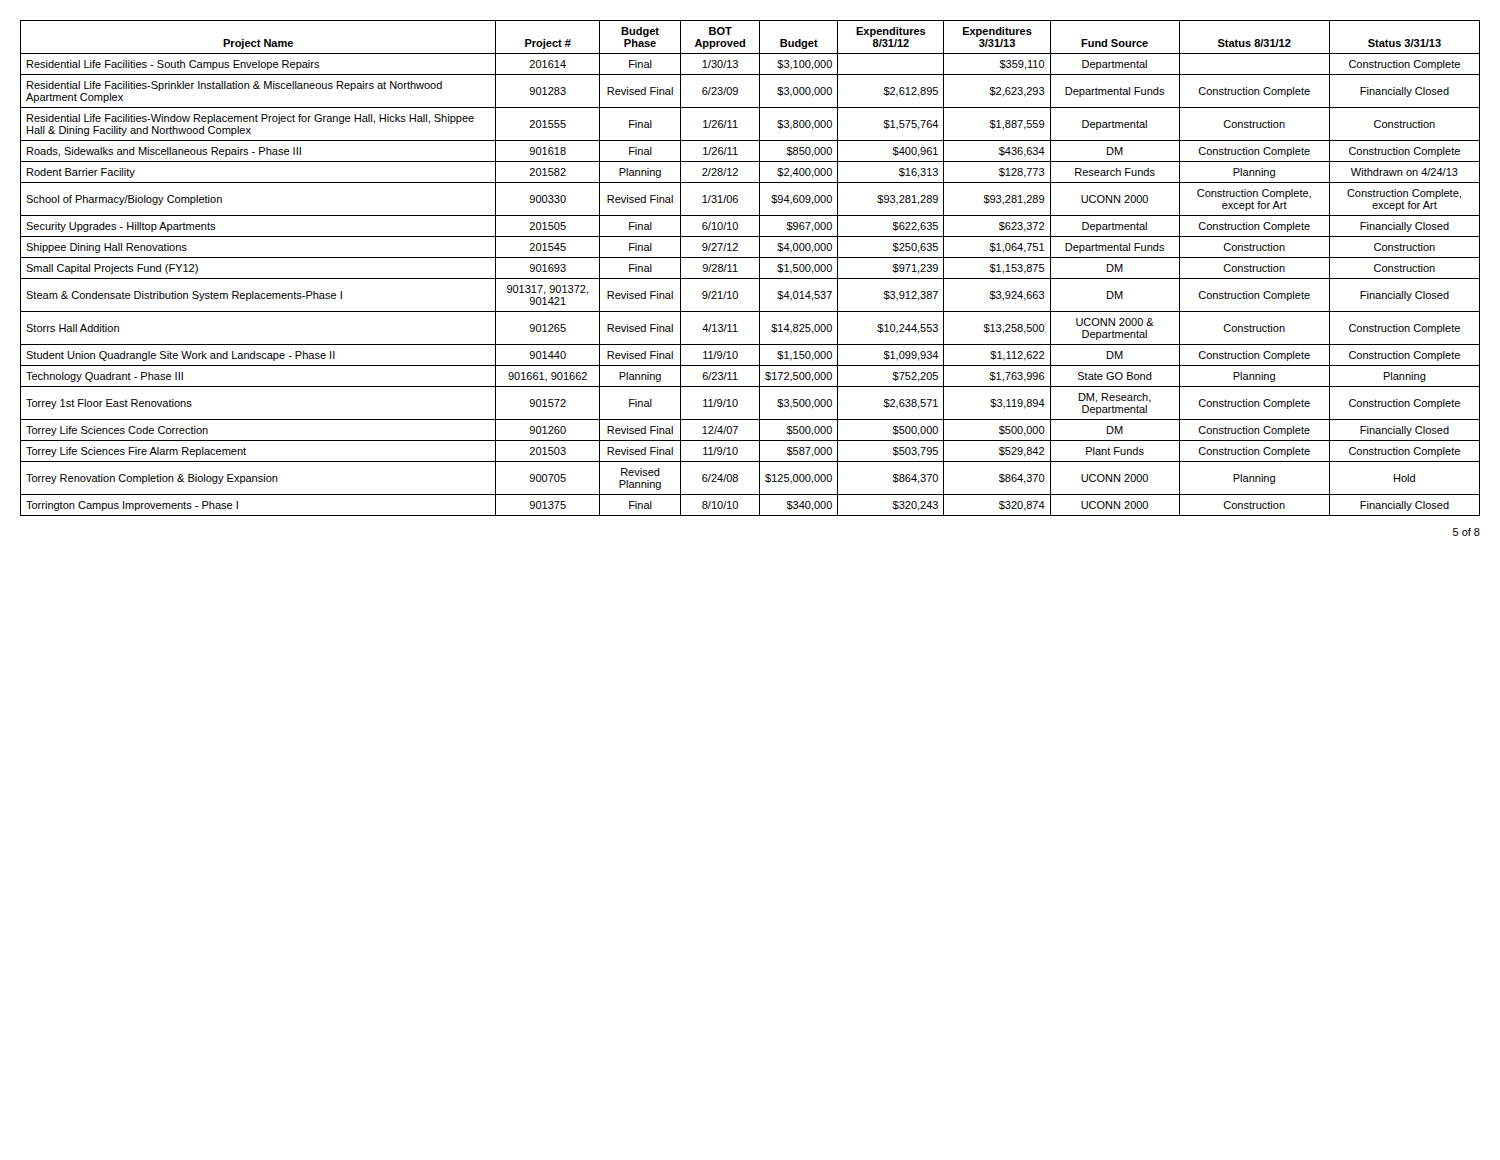| Project Name | Project # | Budget Phase | BOT Approved | Budget | Expenditures 8/31/12 | Expenditures 3/31/13 | Fund Source | Status 8/31/12 | Status 3/31/13 |
| --- | --- | --- | --- | --- | --- | --- | --- | --- | --- |
| Residential Life Facilities - South Campus Envelope Repairs | 201614 | Final | 1/30/13 | $3,100,000 | | $359,110 | Departmental | | Construction Complete |
| Residential Life Facilities-Sprinkler Installation & Miscellaneous Repairs at Northwood Apartment Complex | 901283 | Revised Final | 6/23/09 | $3,000,000 | $2,612,895 | $2,623,293 | Departmental Funds | Construction Complete | Financially Closed |
| Residential Life Facilities-Window Replacement Project for Grange Hall, Hicks Hall, Shippee Hall & Dining Facility and Northwood Complex | 201555 | Final | 1/26/11 | $3,800,000 | $1,575,764 | $1,887,559 | Departmental | Construction | Construction |
| Roads, Sidewalks and Miscellaneous Repairs - Phase III | 901618 | Final | 1/26/11 | $850,000 | $400,961 | $436,634 | DM | Construction Complete | Construction Complete |
| Rodent Barrier Facility | 201582 | Planning | 2/28/12 | $2,400,000 | $16,313 | $128,773 | Research Funds | Planning | Withdrawn on 4/24/13 |
| School of Pharmacy/Biology Completion | 900330 | Revised Final | 1/31/06 | $94,609,000 | $93,281,289 | $93,281,289 | UCONN 2000 | Construction Complete, except for Art | Construction Complete, except for Art |
| Security Upgrades - Hilltop Apartments | 201505 | Final | 6/10/10 | $967,000 | $622,635 | $623,372 | Departmental | Construction Complete | Financially Closed |
| Shippee Dining Hall Renovations | 201545 | Final | 9/27/12 | $4,000,000 | $250,635 | $1,064,751 | Departmental Funds | Construction | Construction |
| Small Capital Projects Fund (FY12) | 901693 | Final | 9/28/11 | $1,500,000 | $971,239 | $1,153,875 | DM | Construction | Construction |
| Steam & Condensate Distribution System Replacements-Phase I | 901317, 901372, 901421 | Revised Final | 9/21/10 | $4,014,537 | $3,912,387 | $3,924,663 | DM | Construction Complete | Financially Closed |
| Storrs Hall Addition | 901265 | Revised Final | 4/13/11 | $14,825,000 | $10,244,553 | $13,258,500 | UCONN 2000 & Departmental | Construction | Construction Complete |
| Student Union Quadrangle Site Work and Landscape - Phase II | 901440 | Revised Final | 11/9/10 | $1,150,000 | $1,099,934 | $1,112,622 | DM | Construction Complete | Construction Complete |
| Technology Quadrant - Phase III | 901661, 901662 | Planning | 6/23/11 | $172,500,000 | $752,205 | $1,763,996 | State GO Bond | Planning | Planning |
| Torrey 1st Floor East Renovations | 901572 | Final | 11/9/10 | $3,500,000 | $2,638,571 | $3,119,894 | DM, Research, Departmental | Construction Complete | Construction Complete |
| Torrey Life Sciences Code Correction | 901260 | Revised Final | 12/4/07 | $500,000 | $500,000 | $500,000 | DM | Construction Complete | Financially Closed |
| Torrey Life Sciences Fire Alarm Replacement | 201503 | Revised Final | 11/9/10 | $587,000 | $503,795 | $529,842 | Plant Funds | Construction Complete | Construction Complete |
| Torrey Renovation Completion & Biology Expansion | 900705 | Revised Planning | 6/24/08 | $125,000,000 | $864,370 | $864,370 | UCONN 2000 | Planning | Hold |
| Torrington Campus Improvements - Phase I | 901375 | Final | 8/10/10 | $340,000 | $320,243 | $320,874 | UCONN 2000 | Construction | Financially Closed |
5 of 8